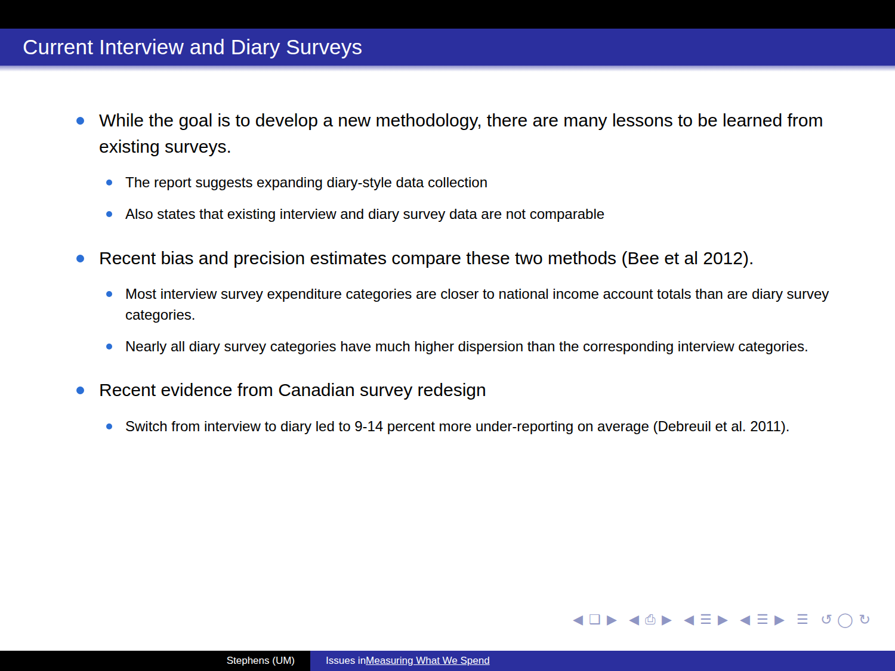Current Interview and Diary Surveys
While the goal is to develop a new methodology, there are many lessons to be learned from existing surveys.
The report suggests expanding diary-style data collection
Also states that existing interview and diary survey data are not comparable
Recent bias and precision estimates compare these two methods (Bee et al 2012).
Most interview survey expenditure categories are closer to national income account totals than are diary survey categories.
Nearly all diary survey categories have much higher dispersion than the corresponding interview categories.
Recent evidence from Canadian survey redesign
Switch from interview to diary led to 9-14 percent more under-reporting on average (Debreuil et al. 2011).
◀ ❑ ▶ ◀ ⎙ ▶ ◀ ☰ ▶ ◀ ☰ ▶ ☰ ↺ ◯ ↻
Stephens (UM)
Issues in Measuring What We Spend